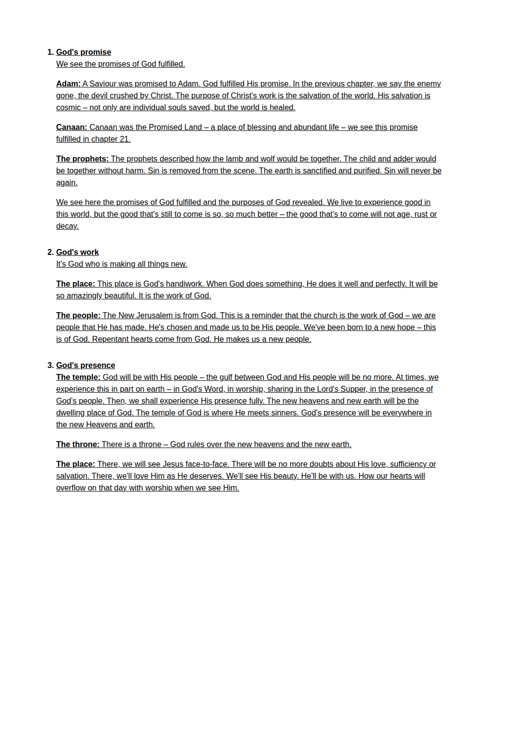God's promise
We see the promises of God fulfilled.
Adam: A Saviour was promised to Adam. God fulfilled His promise. In the previous chapter, we say the enemy gone, the devil crushed by Christ. The purpose of Christ's work is the salvation of the world. His salvation is cosmic – not only are individual souls saved, but the world is healed.
Canaan: Canaan was the Promised Land – a place of blessing and abundant life – we see this promise fulfilled in chapter 21.
The prophets: The prophets described how the lamb and wolf would be together. The child and adder would be together without harm. Sin is removed from the scene. The earth is sanctified and purified. Sin will never be again.
We see here the promises of God fulfilled and the purposes of God revealed. We live to experience good in this world, but the good that's still to come is so, so much better – the good that's to come will not age, rust or decay.
God's work
It's God who is making all things new.
The place: This place is God's handiwork. When God does something, He does it well and perfectly. It will be so amazingly beautiful. It is the work of God.
The people: The New Jerusalem is from God. This is a reminder that the church is the work of God – we are people that He has made. He's chosen and made us to be His people. We've been born to a new hope – this is of God. Repentant hearts come from God. He makes us a new people.
God's presence
The temple: God will be with His people – the gulf between God and His people will be no more. At times, we experience this in part on earth – in God's Word, in worship, sharing in the Lord's Supper, in the presence of God's people. Then, we shall experience His presence fully. The new heavens and new earth will be the dwelling place of God. The temple of God is where He meets sinners. God's presence will be everywhere in the new Heavens and earth.
The throne: There is a throne – God rules over the new heavens and the new earth.
The place: There, we will see Jesus face-to-face. There will be no more doubts about His love, sufficiency or salvation. There, we'll love Him as He deserves. We'll see His beauty. He'll be with us. How our hearts will overflow on that day with worship when we see Him.